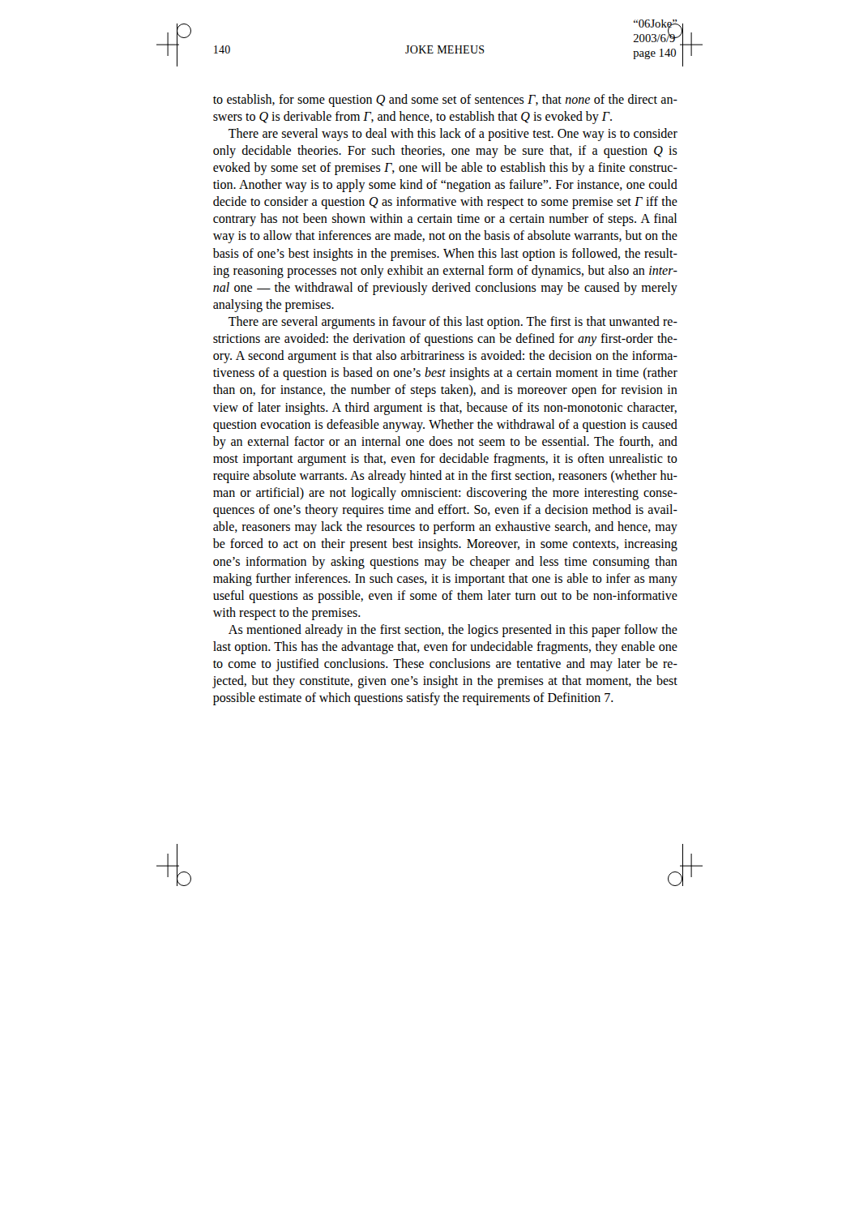“06Joke”
2003/6/9
page 140
140 JOKE MEHEUS
to establish, for some question Q and some set of sentences Γ, that none of the direct answers to Q is derivable from Γ, and hence, to establish that Q is evoked by Γ.
There are several ways to deal with this lack of a positive test. One way is to consider only decidable theories. For such theories, one may be sure that, if a question Q is evoked by some set of premises Γ, one will be able to establish this by a finite construction. Another way is to apply some kind of “negation as failure”. For instance, one could decide to consider a question Q as informative with respect to some premise set Γ iff the contrary has not been shown within a certain time or a certain number of steps. A final way is to allow that inferences are made, not on the basis of absolute warrants, but on the basis of one’s best insights in the premises. When this last option is followed, the resulting reasoning processes not only exhibit an external form of dynamics, but also an internal one — the withdrawal of previously derived conclusions may be caused by merely analysing the premises.
There are several arguments in favour of this last option. The first is that unwanted restrictions are avoided: the derivation of questions can be defined for any first-order theory. A second argument is that also arbitrariness is avoided: the decision on the informativeness of a question is based on one’s best insights at a certain moment in time (rather than on, for instance, the number of steps taken), and is moreover open for revision in view of later insights. A third argument is that, because of its non-monotonic character, question evocation is defeasible anyway. Whether the withdrawal of a question is caused by an external factor or an internal one does not seem to be essential. The fourth, and most important argument is that, even for decidable fragments, it is often unrealistic to require absolute warrants. As already hinted at in the first section, reasoners (whether human or artificial) are not logically omniscient: discovering the more interesting consequences of one’s theory requires time and effort. So, even if a decision method is available, reasoners may lack the resources to perform an exhaustive search, and hence, may be forced to act on their present best insights. Moreover, in some contexts, increasing one’s information by asking questions may be cheaper and less time consuming than making further inferences. In such cases, it is important that one is able to infer as many useful questions as possible, even if some of them later turn out to be non-informative with respect to the premises.
As mentioned already in the first section, the logics presented in this paper follow the last option. This has the advantage that, even for undecidable fragments, they enable one to come to justified conclusions. These conclusions are tentative and may later be rejected, but they constitute, given one’s insight in the premises at that moment, the best possible estimate of which questions satisfy the requirements of Definition 7.